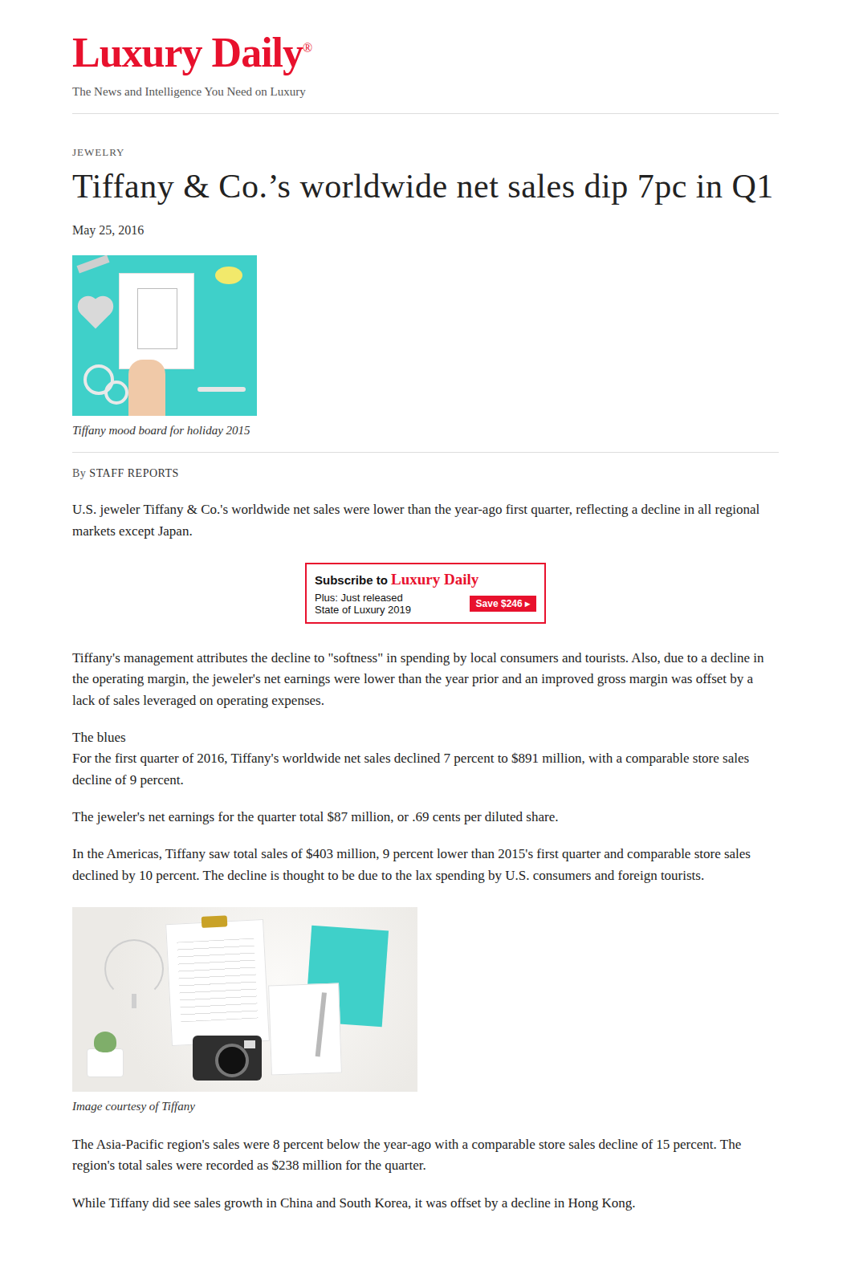Luxury Daily®
The News and Intelligence You Need on Luxury
Jewelry
Tiffany & Co.’s worldwide net sales dip 7pc in Q1
May 25, 2016
Tiffany mood board for holiday 2015
By Staff Reports
U.S. jeweler Tiffany & Co.'s worldwide net sales were lower than the year-ago first quarter, reflecting a decline in all regional markets except Japan.
Subscribe to Luxury Daily
Plus: Just released
State of Luxury 2019 Save $246 ▸
Tiffany's management attributes the decline to "softness" in spending by local consumers and tourists. Also, due to a decline in the operating margin, the jeweler's net earnings were lower than the year prior and an improved gross margin was offset by a lack of sales leveraged on operating expenses.
The blues
For the first quarter of 2016, Tiffany's worldwide net sales declined 7 percent to $891 million, with a comparable store sales decline of 9 percent.
The jeweler's net earnings for the quarter total $87 million, or .69 cents per diluted share.
In the Americas, Tiffany saw total sales of $403 million, 9 percent lower than 2015's first quarter and comparable store sales declined by 10 percent. The decline is thought to be due to the lax spending by U.S. consumers and foreign tourists.
Image courtesy of Tiffany
The Asia-Pacific region's sales were 8 percent below the year-ago with a comparable store sales decline of 15 percent. The region's total sales were recorded as $238 million for the quarter.
While Tiffany did see sales growth in China and South Korea, it was offset by a decline in Hong Kong.